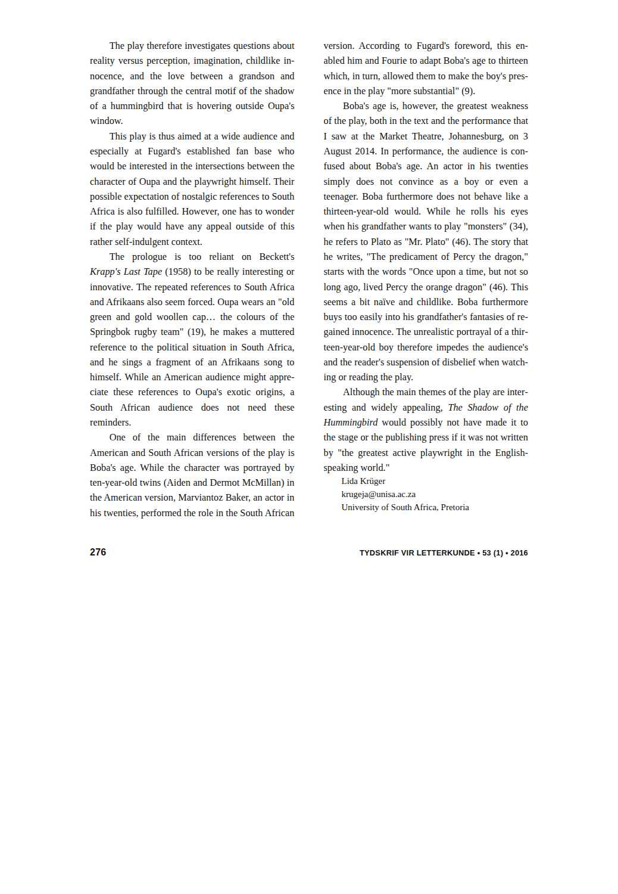The play therefore investigates questions about reality versus perception, imagination, childlike innocence, and the love between a grandson and grandfather through the central motif of the shadow of a hummingbird that is hovering outside Oupa's window.
This play is thus aimed at a wide audience and especially at Fugard's established fan base who would be interested in the intersections between the character of Oupa and the playwright himself. Their possible expectation of nostalgic references to South Africa is also fulfilled. However, one has to wonder if the play would have any appeal outside of this rather self-indulgent context.
The prologue is too reliant on Beckett's Krapp's Last Tape (1958) to be really interesting or innovative. The repeated references to South Africa and Afrikaans also seem forced. Oupa wears an "old green and gold woollen cap… the colours of the Springbok rugby team" (19), he makes a muttered reference to the political situation in South Africa, and he sings a fragment of an Afrikaans song to himself. While an American audience might appreciate these references to Oupa's exotic origins, a South African audience does not need these reminders.
One of the main differences between the American and South African versions of the play is Boba's age. While the character was portrayed by ten-year-old twins (Aiden and Dermot McMillan) in the American version, Marviantoz Baker, an actor in his twenties, performed the role in the South African version. According to Fugard's foreword, this enabled him and Fourie to adapt Boba's age to thirteen which, in turn, allowed them to make the boy's presence in the play "more substantial" (9).
Boba's age is, however, the greatest weakness of the play, both in the text and the performance that I saw at the Market Theatre, Johannesburg, on 3 August 2014. In performance, the audience is confused about Boba's age. An actor in his twenties simply does not convince as a boy or even a teenager. Boba furthermore does not behave like a thirteen-year-old would. While he rolls his eyes when his grandfather wants to play "monsters" (34), he refers to Plato as "Mr. Plato" (46). The story that he writes, "The predicament of Percy the dragon," starts with the words "Once upon a time, but not so long ago, lived Percy the orange dragon" (46). This seems a bit naïve and childlike. Boba furthermore buys too easily into his grandfather's fantasies of regained innocence. The unrealistic portrayal of a thirteen-year-old boy therefore impedes the audience's and the reader's suspension of disbelief when watching or reading the play.
Although the main themes of the play are interesting and widely appealing, The Shadow of the Hummingbird would possibly not have made it to the stage or the publishing press if it was not written by "the greatest active playwright in the English-speaking world."
Lida Krüger krugeja@unisa.ac.za University of South Africa, Pretoria
276 TYDSKRIF VIR LETTERKUNDE • 53 (1) • 2016